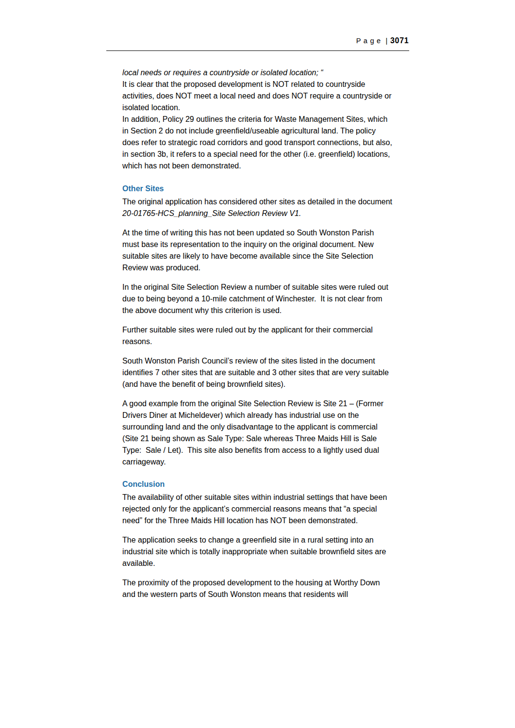P a g e | 3071
local needs or requires a countryside or isolated location; “
It is clear that the proposed development is NOT related to countryside activities, does NOT meet a local need and does NOT require a countryside or isolated location.
In addition, Policy 29 outlines the criteria for Waste Management Sites, which in Section 2 do not include greenfield/useable agricultural land. The policy does refer to strategic road corridors and good transport connections, but also, in section 3b, it refers to a special need for the other (i.e. greenfield) locations, which has not been demonstrated.
Other Sites
The original application has considered other sites as detailed in the document 20-01765-HCS_planning_Site Selection Review V1.
At the time of writing this has not been updated so South Wonston Parish must base its representation to the inquiry on the original document. New suitable sites are likely to have become available since the Site Selection Review was produced.
In the original Site Selection Review a number of suitable sites were ruled out due to being beyond a 10-mile catchment of Winchester. It is not clear from the above document why this criterion is used.
Further suitable sites were ruled out by the applicant for their commercial reasons.
South Wonston Parish Council’s review of the sites listed in the document identifies 7 other sites that are suitable and 3 other sites that are very suitable (and have the benefit of being brownfield sites).
A good example from the original Site Selection Review is Site 21 – (Former Drivers Diner at Micheldever) which already has industrial use on the surrounding land and the only disadvantage to the applicant is commercial (Site 21 being shown as Sale Type: Sale whereas Three Maids Hill is Sale Type: Sale / Let). This site also benefits from access to a lightly used dual carriageway.
Conclusion
The availability of other suitable sites within industrial settings that have been rejected only for the applicant’s commercial reasons means that “a special need” for the Three Maids Hill location has NOT been demonstrated.
The application seeks to change a greenfield site in a rural setting into an industrial site which is totally inappropriate when suitable brownfield sites are available.
The proximity of the proposed development to the housing at Worthy Down and the western parts of South Wonston means that residents will